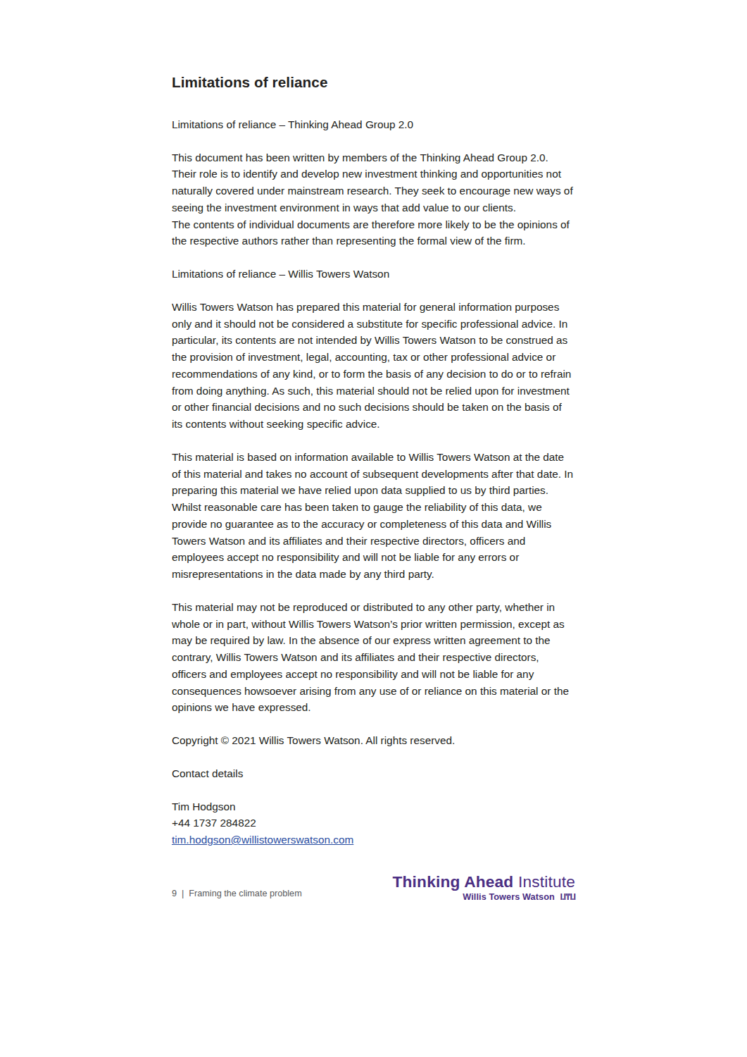Limitations of reliance
Limitations of reliance – Thinking Ahead Group 2.0
This document has been written by members of the Thinking Ahead Group 2.0. Their role is to identify and develop new investment thinking and opportunities not naturally covered under mainstream research. They seek to encourage new ways of seeing the investment environment in ways that add value to our clients.
The contents of individual documents are therefore more likely to be the opinions of the respective authors rather than representing the formal view of the firm.
Limitations of reliance – Willis Towers Watson
Willis Towers Watson has prepared this material for general information purposes only and it should not be considered a substitute for specific professional advice. In particular, its contents are not intended by Willis Towers Watson to be construed as the provision of investment, legal, accounting, tax or other professional advice or recommendations of any kind, or to form the basis of any decision to do or to refrain from doing anything. As such, this material should not be relied upon for investment or other financial decisions and no such decisions should be taken on the basis of its contents without seeking specific advice.
This material is based on information available to Willis Towers Watson at the date of this material and takes no account of subsequent developments after that date. In preparing this material we have relied upon data supplied to us by third parties. Whilst reasonable care has been taken to gauge the reliability of this data, we provide no guarantee as to the accuracy or completeness of this data and Willis Towers Watson and its affiliates and their respective directors, officers and employees accept no responsibility and will not be liable for any errors or misrepresentations in the data made by any third party.
This material may not be reproduced or distributed to any other party, whether in whole or in part, without Willis Towers Watson’s prior written permission, except as may be required by law. In the absence of our express written agreement to the contrary, Willis Towers Watson and its affiliates and their respective directors, officers and employees accept no responsibility and will not be liable for any consequences howsoever arising from any use of or reliance on this material or the opinions we have expressed.
Copyright © 2021 Willis Towers Watson. All rights reserved.
Contact details
Tim Hodgson
+44 1737 284822
tim.hodgson@willistowerswatson.com
9 | Framing the climate problem
Thinking Ahead Institute
Willis Towers Watson I.I'I'I.I